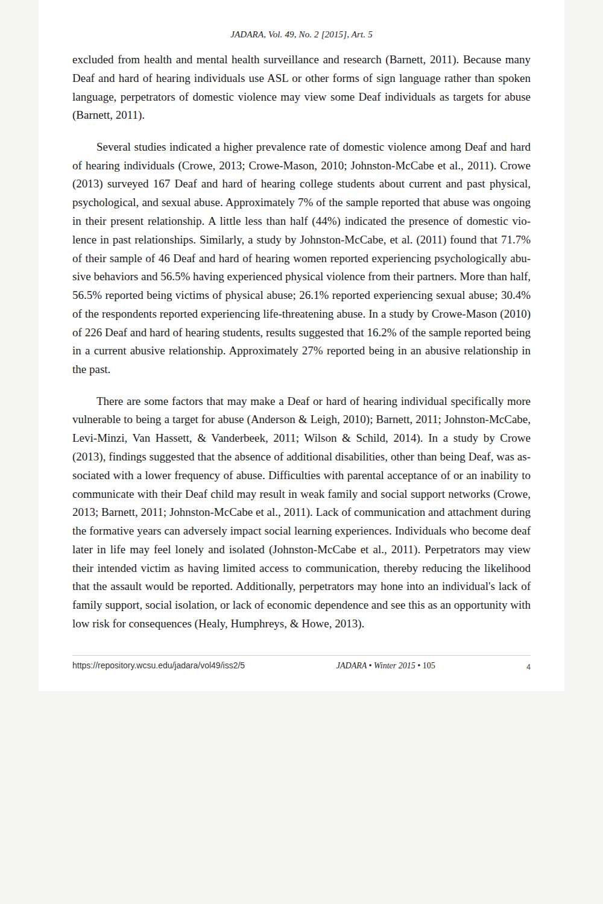JADARA, Vol. 49, No. 2 [2015], Art. 5
excluded from health and mental health surveillance and research (Barnett, 2011). Because many Deaf and hard of hearing individuals use ASL or other forms of sign language rather than spoken language, perpetrators of domestic violence may view some Deaf individuals as targets for abuse (Barnett, 2011).
Several studies indicated a higher prevalence rate of domestic violence among Deaf and hard of hearing individuals (Crowe, 2013; Crowe-Mason, 2010; Johnston-McCabe et al., 2011). Crowe (2013) surveyed 167 Deaf and hard of hearing college students about current and past physical, psychological, and sexual abuse. Approximately 7% of the sample reported that abuse was ongoing in their present relationship. A little less than half (44%) indicated the presence of domestic violence in past relationships. Similarly, a study by Johnston-McCabe, et al. (2011) found that 71.7% of their sample of 46 Deaf and hard of hearing women reported experiencing psychologically abusive behaviors and 56.5% having experienced physical violence from their partners. More than half, 56.5% reported being victims of physical abuse; 26.1% reported experiencing sexual abuse; 30.4% of the respondents reported experiencing life-threatening abuse. In a study by Crowe-Mason (2010) of 226 Deaf and hard of hearing students, results suggested that 16.2% of the sample reported being in a current abusive relationship. Approximately 27% reported being in an abusive relationship in the past.
There are some factors that may make a Deaf or hard of hearing individual specifically more vulnerable to being a target for abuse (Anderson & Leigh, 2010); Barnett, 2011; Johnston-McCabe, Levi-Minzi, Van Hassett, & Vanderbeek, 2011; Wilson & Schild, 2014). In a study by Crowe (2013), findings suggested that the absence of additional disabilities, other than being Deaf, was associated with a lower frequency of abuse. Difficulties with parental acceptance of or an inability to communicate with their Deaf child may result in weak family and social support networks (Crowe, 2013; Barnett, 2011; Johnston-McCabe et al., 2011). Lack of communication and attachment during the formative years can adversely impact social learning experiences. Individuals who become deaf later in life may feel lonely and isolated (Johnston-McCabe et al., 2011). Perpetrators may view their intended victim as having limited access to communication, thereby reducing the likelihood that the assault would be reported. Additionally, perpetrators may hone into an individual's lack of family support, social isolation, or lack of economic dependence and see this as an opportunity with low risk for consequences (Healy, Humphreys, & Howe, 2013).
https://repository.wcsu.edu/jadara/vol49/iss2/5 JADARA • Winter 2015 • 105 4